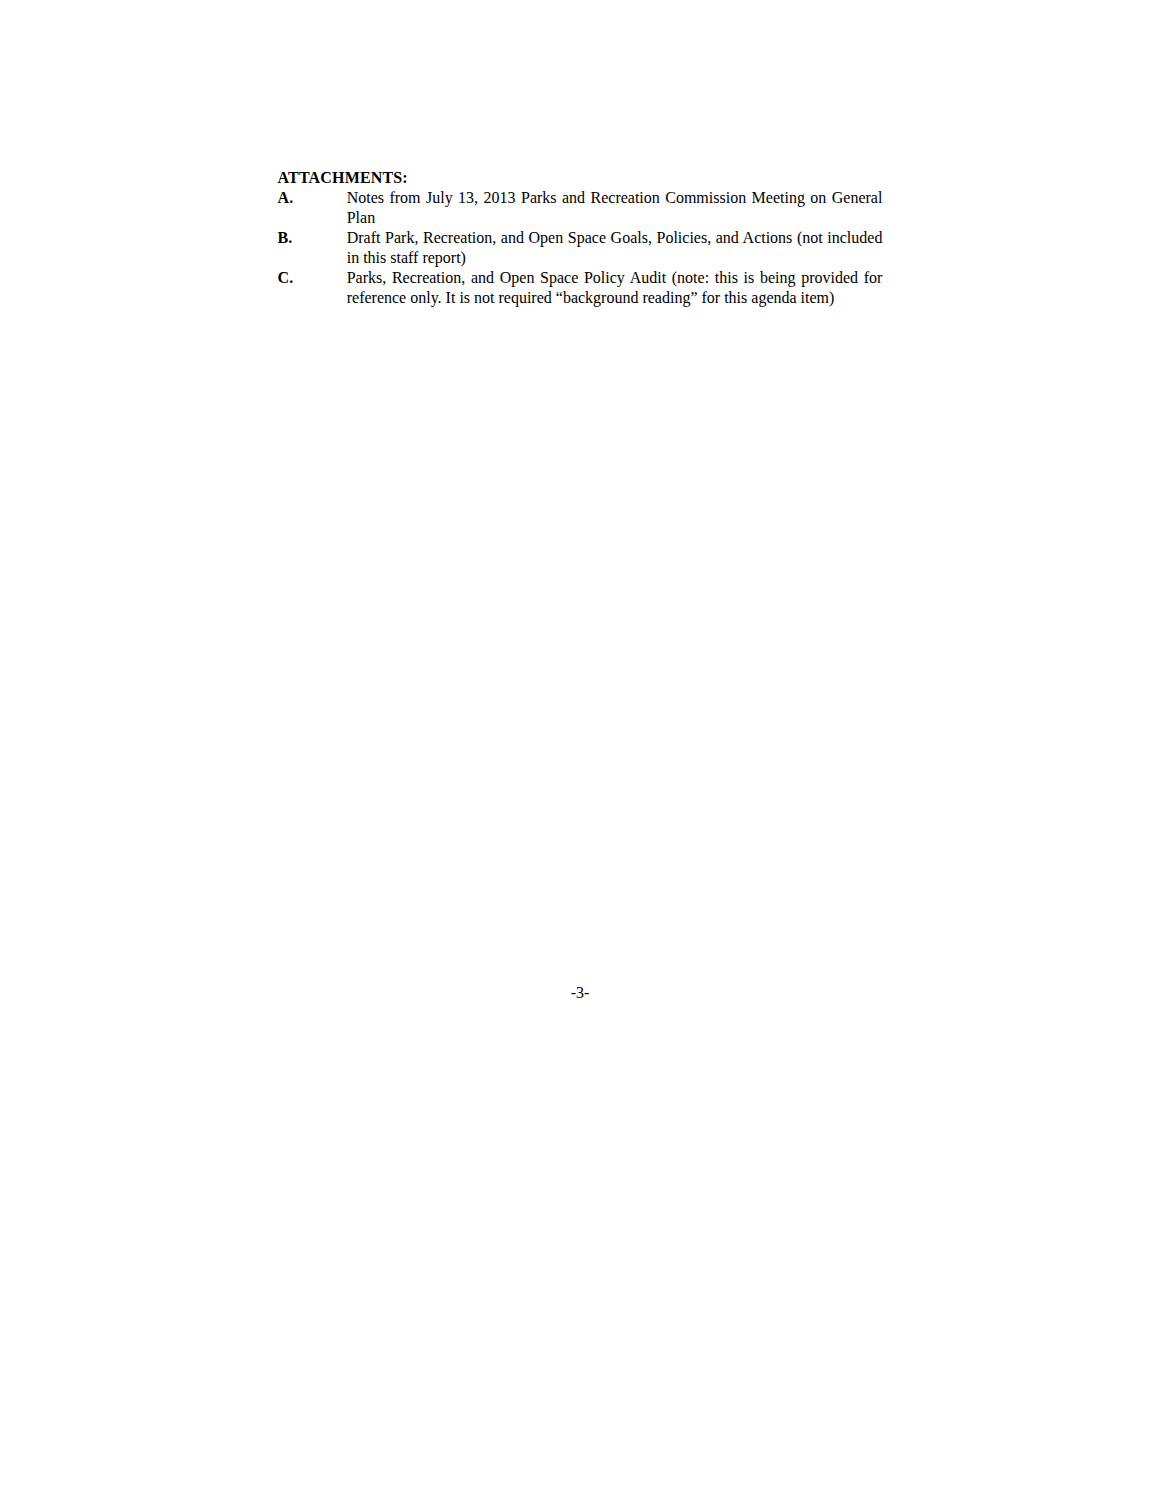ATTACHMENTS:
| A. | Notes from July 13, 2013 Parks and Recreation Commission Meeting on General Plan |
| B. | Draft Park, Recreation, and Open Space Goals, Policies, and Actions (not included in this staff report) |
| C. | Parks, Recreation, and Open Space Policy Audit (note: this is being provided for reference only. It is not required “background reading” for this agenda item) |
-3-